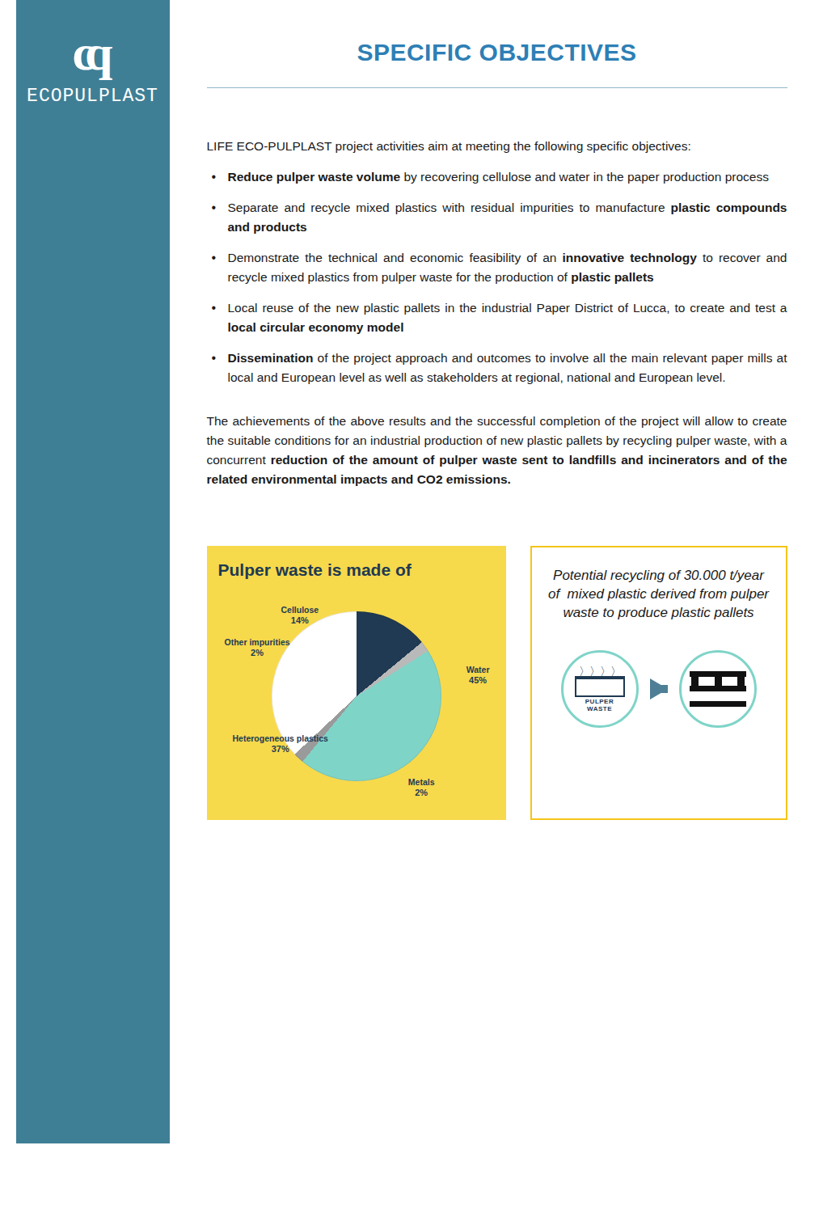cp
ECOPULPLAST
SPECIFIC OBJECTIVES
LIFE ECO-PULPLAST project activities aim at meeting the following specific objectives:
Reduce pulper waste volume by recovering cellulose and water in the paper production process
Separate and recycle mixed plastics with residual impurities to manufacture plastic compounds and products
Demonstrate the technical and economic feasibility of an innovative technology to recover and recycle mixed plastics from pulper waste for the production of plastic pallets
Local reuse of the new plastic pallets in the industrial Paper District of Lucca, to create and test a local circular economy model
Dissemination of the project approach and outcomes to involve all the main relevant paper mills at local and European level as well as stakeholders at regional, national and European level.
The achievements of the above results and the successful completion of the project will allow to create the suitable conditions for an industrial production of new plastic pallets by recycling pulper waste, with a concurrent reduction of the amount of pulper waste sent to landfills and incinerators and of the related environmental impacts and CO2 emissions.
Pulper waste is made of
Cellulose 14%
Other impurities 2%
Water 45%
Heterogeneous plastics 37%
Metals 2%
Potential recycling of 30.000 t/year of mixed plastic derived from pulper waste to produce plastic pallets
〉〉〉〉
PULPER
WASTE